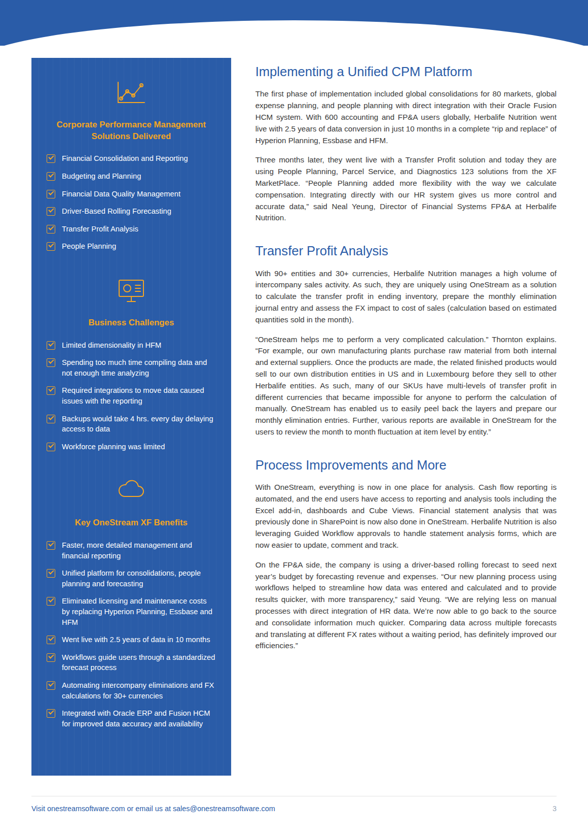Corporate Performance Management
Solutions Delivered
Financial Consolidation and Reporting
Budgeting and Planning
Financial Data Quality Management
Driver-Based Rolling Forecasting
Transfer Profit Analysis
People Planning
Business Challenges
Limited dimensionality in HFM
Spending too much time compiling data and not enough time analyzing
Required integrations to move data caused issues with the reporting
Backups would take 4 hrs. every day delaying access to data
Workforce planning was limited
Key OneStream XF Benefits
Faster, more detailed management and financial reporting
Unified platform for consolidations, people planning and forecasting
Eliminated licensing and maintenance costs by replacing Hyperion Planning, Essbase and HFM
Went live with 2.5 years of data in 10 months
Workflows guide users through a standardized forecast process
Automating intercompany eliminations and FX calculations for 30+ currencies
Integrated with Oracle ERP and Fusion HCM for improved data accuracy and availability
Implementing a Unified CPM Platform
The first phase of implementation included global consolidations for 80 markets, global expense planning, and people planning with direct integration with their Oracle Fusion HCM system. With 600 accounting and FP&A users globally, Herbalife Nutrition went live with 2.5 years of data conversion in just 10 months in a complete “rip and replace” of Hyperion Planning, Essbase and HFM.
Three months later, they went live with a Transfer Profit solution and today they are using People Planning, Parcel Service, and Diagnostics 123 solutions from the XF MarketPlace. “People Planning added more flexibility with the way we calculate compensation. Integrating directly with our HR system gives us more control and accurate data,” said Neal Yeung, Director of Financial Systems FP&A at Herbalife Nutrition.
Transfer Profit Analysis
With 90+ entities and 30+ currencies, Herbalife Nutrition manages a high volume of intercompany sales activity. As such, they are uniquely using OneStream as a solution to calculate the transfer profit in ending inventory, prepare the monthly elimination journal entry and assess the FX impact to cost of sales (calculation based on estimated quantities sold in the month).
“OneStream helps me to perform a very complicated calculation.” Thornton explains. “For example, our own manufacturing plants purchase raw material from both internal and external suppliers. Once the products are made, the related finished products would sell to our own distribution entities in US and in Luxembourg before they sell to other Herbalife entities. As such, many of our SKUs have multi-levels of transfer profit in different currencies that became impossible for anyone to perform the calculation of manually. OneStream has enabled us to easily peel back the layers and prepare our monthly elimination entries. Further, various reports are available in OneStream for the users to review the month to month fluctuation at item level by entity.”
Process Improvements and More
With OneStream, everything is now in one place for analysis. Cash flow reporting is automated, and the end users have access to reporting and analysis tools including the Excel add-in, dashboards and Cube Views. Financial statement analysis that was previously done in SharePoint is now also done in OneStream. Herbalife Nutrition is also leveraging Guided Workflow approvals to handle statement analysis forms, which are now easier to update, comment and track.
On the FP&A side, the company is using a driver-based rolling forecast to seed next year’s budget by forecasting revenue and expenses. “Our new planning process using workflows helped to streamline how data was entered and calculated and to provide results quicker, with more transparency,” said Yeung. “We are relying less on manual processes with direct integration of HR data. We’re now able to go back to the source and consolidate information much quicker. Comparing data across multiple forecasts and translating at different FX rates without a waiting period, has definitely improved our efficiencies.”
Visit onestreamsoftware.com or email us at sales@onestreamsoftware.com 3